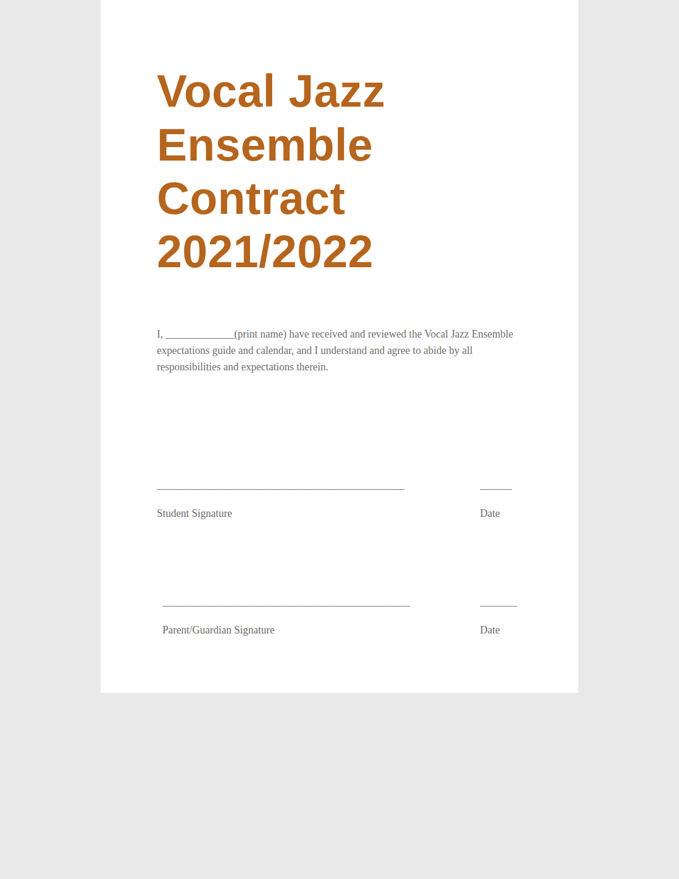Vocal Jazz Ensemble Contract 2021/2022
I, _____________(print name) have received and reviewed the Vocal Jazz Ensemble expectations guide and calendar, and I understand and agree to abide by all responsibilities and expectations therein.
_______________________________________________ ______
Student Signature Date
_______________________________________________ _______
Parent/Guardian Signature Date